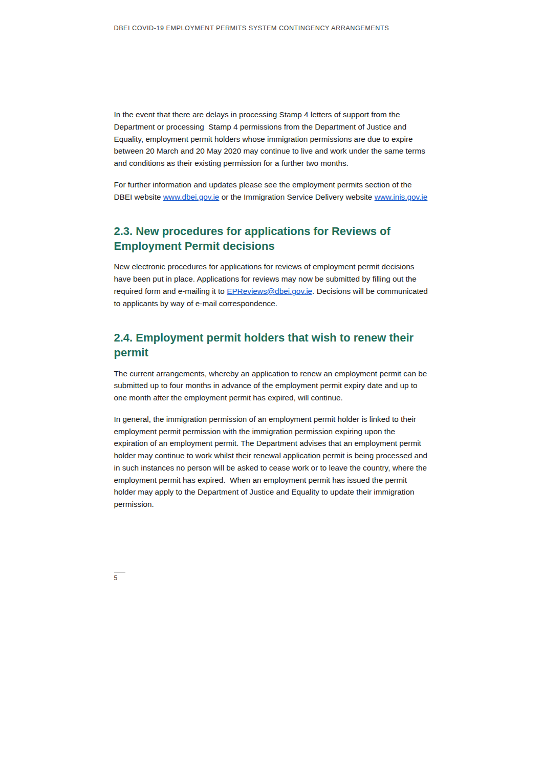DBEI COVID-19 Employment Permits System Contingency Arrangements
In the event that there are delays in processing Stamp 4 letters of support from the Department or processing Stamp 4 permissions from the Department of Justice and Equality, employment permit holders whose immigration permissions are due to expire between 20 March and 20 May 2020 may continue to live and work under the same terms and conditions as their existing permission for a further two months.
For further information and updates please see the employment permits section of the DBEI website www.dbei.gov.ie or the Immigration Service Delivery website www.inis.gov.ie
2.3. New procedures for applications for Reviews of Employment Permit decisions
New electronic procedures for applications for reviews of employment permit decisions have been put in place. Applications for reviews may now be submitted by filling out the required form and e-mailing it to EPReviews@dbei.gov.ie. Decisions will be communicated to applicants by way of e-mail correspondence.
2.4. Employment permit holders that wish to renew their permit
The current arrangements, whereby an application to renew an employment permit can be submitted up to four months in advance of the employment permit expiry date and up to one month after the employment permit has expired, will continue.
In general, the immigration permission of an employment permit holder is linked to their employment permit permission with the immigration permission expiring upon the expiration of an employment permit. The Department advises that an employment permit holder may continue to work whilst their renewal application permit is being processed and in such instances no person will be asked to cease work or to leave the country, where the employment permit has expired. When an employment permit has issued the permit holder may apply to the Department of Justice and Equality to update their immigration permission.
5